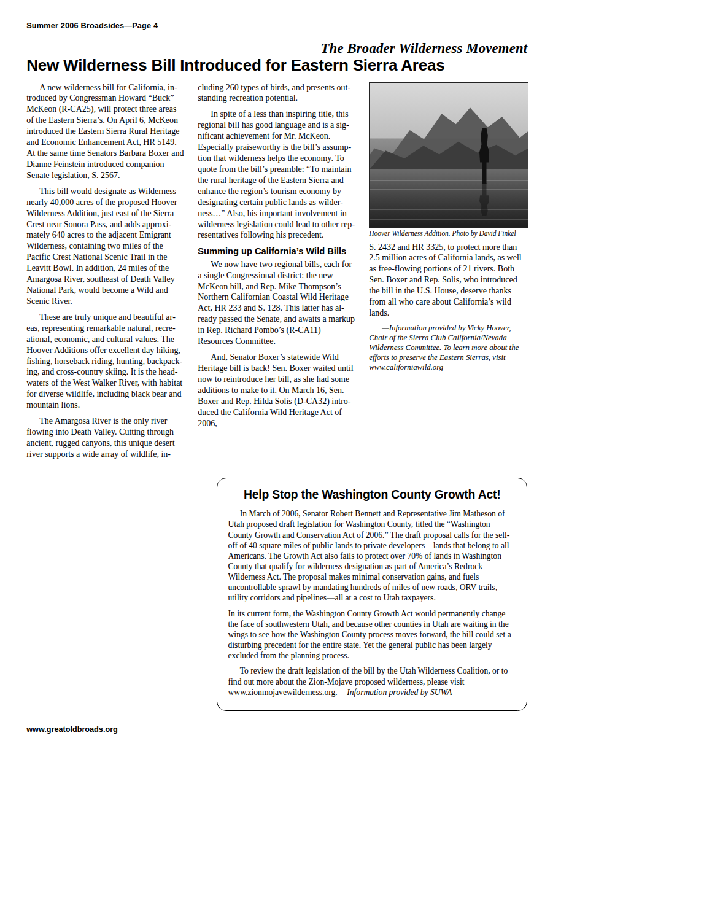Summer 2006 Broadsides—Page 4
The Broader Wilderness Movement
New Wilderness Bill Introduced for Eastern Sierra Areas
A new wilderness bill for California, introduced by Congressman Howard “Buck” McKeon (R-CA25), will protect three areas of the Eastern Sierra’s. On April 6, McKeon introduced the Eastern Sierra Rural Heritage and Economic Enhancement Act, HR 5149. At the same time Senators Barbara Boxer and Dianne Feinstein introduced companion Senate legislation, S. 2567.
This bill would designate as Wilderness nearly 40,000 acres of the proposed Hoover Wilderness Addition, just east of the Sierra Crest near Sonora Pass, and adds approximately 640 acres to the adjacent Emigrant Wilderness, containing two miles of the Pacific Crest National Scenic Trail in the Leavitt Bowl. In addition, 24 miles of the Amargosa River, southeast of Death Valley National Park, would become a Wild and Scenic River.
These are truly unique and beautiful areas, representing remarkable natural, recreational, economic, and cultural values. The Hoover Additions offer excellent day hiking, fishing, horseback riding, hunting, backpacking, and cross-country skiing. It is the headwaters of the West Walker River, with habitat for diverse wildlife, including black bear and mountain lions.
The Amargosa River is the only river flowing into Death Valley. Cutting through ancient, rugged canyons, this unique desert river supports a wide array of wildlife, including 260 types of birds, and presents outstanding recreation potential.
In spite of a less than inspiring title, this regional bill has good language and is a significant achievement for Mr. McKeon. Especially praiseworthy is the bill’s assumption that wilderness helps the economy. To quote from the bill’s preamble: “To maintain the rural heritage of the Eastern Sierra and enhance the region’s tourism economy by designating certain public lands as wilderness…” Also, his important involvement in wilderness legislation could lead to other representatives following his precedent.
Summing up California’s Wild Bills
We now have two regional bills, each for a single Congressional district: the new McKeon bill, and Rep. Mike Thompson’s Northern Californian Coastal Wild Heritage Act, HR 233 and S. 128. This latter has already passed the Senate, and awaits a markup in Rep. Richard Pombo’s (R-CA11) Resources Committee.
And, Senator Boxer’s statewide Wild Heritage bill is back! Sen. Boxer waited until now to reintroduce her bill, as she had some additions to make to it. On March 16, Sen. Boxer and Rep. Hilda Solis (D-CA32) introduced the California Wild Heritage Act of 2006,
Hoover Wilderness Addition. Photo by David Finkel
S. 2432 and HR 3325, to protect more than 2.5 million acres of California lands, as well as free-flowing portions of 21 rivers. Both Sen. Boxer and Rep. Solis, who introduced the bill in the U.S. House, deserve thanks from all who care about California’s wild lands.
—Information provided by Vicky Hoover, Chair of the Sierra Club California/Nevada Wilderness Committee. To learn more about the efforts to preserve the Eastern Sierras, visit www.californiawild.org
Help Stop the Washington County Growth Act!
In March of 2006, Senator Robert Bennett and Representative Jim Matheson of Utah proposed draft legislation for Washington County, titled the “Washington County Growth and Conservation Act of 2006.” The draft proposal calls for the sell-off of 40 square miles of public lands to private developers—lands that belong to all Americans. The Growth Act also fails to protect over 70% of lands in Washington County that qualify for wilderness designation as part of America’s Redrock Wilderness Act. The proposal makes minimal conservation gains, and fuels uncontrollable sprawl by mandating hundreds of miles of new roads, ORV trails, utility corridors and pipelines—all at a cost to Utah taxpayers.
In its current form, the Washington County Growth Act would permanently change the face of southwestern Utah, and because other counties in Utah are waiting in the wings to see how the Washington County process moves forward, the bill could set a disturbing precedent for the entire state. Yet the general public has been largely excluded from the planning process.
To review the draft legislation of the bill by the Utah Wilderness Coalition, or to find out more about the Zion-Mojave proposed wilderness, please visit www.zionmojavewilderness.org. —Information provided by SUWA
www.greatoldbroads.org